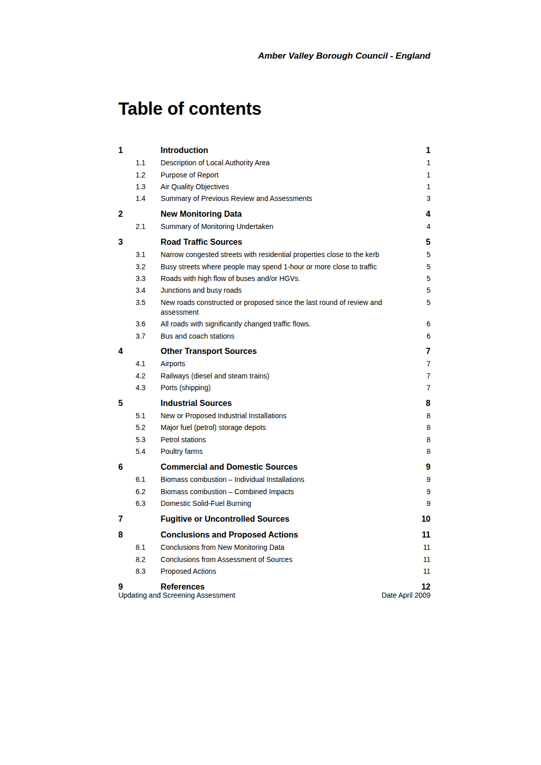Amber Valley Borough Council - England
Table of contents
| 1 | | Introduction | 1 |
| | 1.1 | Description of Local Authority Area | 1 |
| | 1.2 | Purpose of Report | 1 |
| | 1.3 | Air Quality Objectives | 1 |
| | 1.4 | Summary of Previous Review and Assessments | 3 |
| 2 | | New Monitoring Data | 4 |
| | 2.1 | Summary of Monitoring Undertaken | 4 |
| 3 | | Road Traffic Sources | 5 |
| | 3.1 | Narrow congested streets with residential properties close to the kerb | 5 |
| | 3.2 | Busy streets where people may spend 1-hour or more close to traffic | 5 |
| | 3.3 | Roads with high flow of buses and/or HGVs. | 5 |
| | 3.4 | Junctions and busy roads | 5 |
| | 3.5 | New roads constructed or proposed since the last round of review and assessment | 5 |
| | 3.6 | All roads with significantly changed traffic flows. | 6 |
| | 3.7 | Bus and coach stations | 6 |
| 4 | | Other Transport Sources | 7 |
| | 4.1 | Airports | 7 |
| | 4.2 | Railways (diesel and steam trains) | 7 |
| | 4.3 | Ports (shipping) | 7 |
| 5 | | Industrial Sources | 8 |
| | 5.1 | New or Proposed Industrial Installations | 8 |
| | 5.2 | Major fuel (petrol) storage depots | 8 |
| | 5.3 | Petrol stations | 8 |
| | 5.4 | Poultry farms | 8 |
| 6 | | Commercial and Domestic Sources | 9 |
| | 6.1 | Biomass combustion – Individual Installations | 9 |
| | 6.2 | Biomass combustion – Combined Impacts | 9 |
| | 6.3 | Domestic Solid-Fuel Burning | 9 |
| 7 | | Fugitive or Uncontrolled Sources | 10 |
| 8 | | Conclusions and Proposed Actions | 11 |
| | 8.1 | Conclusions from New Monitoring Data | 11 |
| | 8.2 | Conclusions from Assessment of Sources | 11 |
| | 8.3 | Proposed Actions | 11 |
| 9 | | References | 12 |
Updating and Screening Assessment Date April 2009